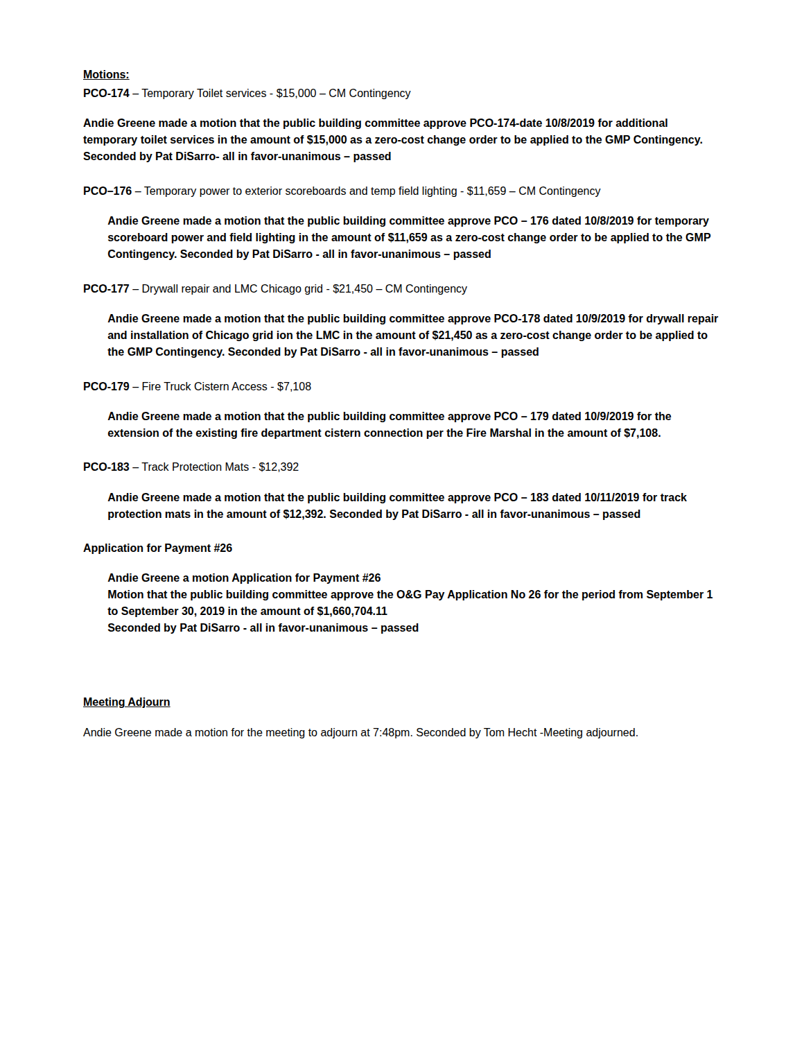Motions:
PCO-174 – Temporary Toilet services - $15,000 – CM Contingency
Andie Greene made a motion that the public building committee approve PCO-174-date 10/8/2019 for additional temporary toilet services in the amount of $15,000 as a zero-cost change order to be applied to the GMP Contingency. Seconded by Pat DiSarro- all in favor-unanimous – passed
PCO–176 – Temporary power to exterior scoreboards and temp field lighting - $11,659 – CM Contingency
Andie Greene made a motion that the public building committee approve PCO – 176 dated 10/8/2019 for temporary scoreboard power and field lighting in the amount of $11,659 as a zero-cost change order to be applied to the GMP Contingency. Seconded by Pat DiSarro - all in favor-unanimous – passed
PCO-177 – Drywall repair and LMC Chicago grid - $21,450 – CM Contingency
Andie Greene made a motion that the public building committee approve PCO-178 dated 10/9/2019 for drywall repair and installation of Chicago grid ion the LMC in the amount of $21,450 as a zero-cost change order to be applied to the GMP Contingency. Seconded by Pat DiSarro - all in favor-unanimous – passed
PCO-179 – Fire Truck Cistern Access - $7,108
Andie Greene made a motion that the public building committee approve PCO – 179 dated 10/9/2019 for the extension of the existing fire department cistern connection per the Fire Marshal in the amount of $7,108.
PCO-183 – Track Protection Mats - $12,392
Andie Greene made a motion that the public building committee approve PCO – 183 dated 10/11/2019 for track protection mats in the amount of $12,392. Seconded by Pat DiSarro - all in favor-unanimous – passed
Application for Payment #26
Andie Greene a motion Application for Payment #26
Motion that the public building committee approve the O&G Pay Application No 26 for the period from September 1 to September 30, 2019 in the amount of $1,660,704.11
Seconded by Pat DiSarro - all in favor-unanimous – passed
Meeting Adjourn
Andie Greene made a motion for the meeting to adjourn at 7:48pm. Seconded by Tom Hecht -Meeting adjourned.